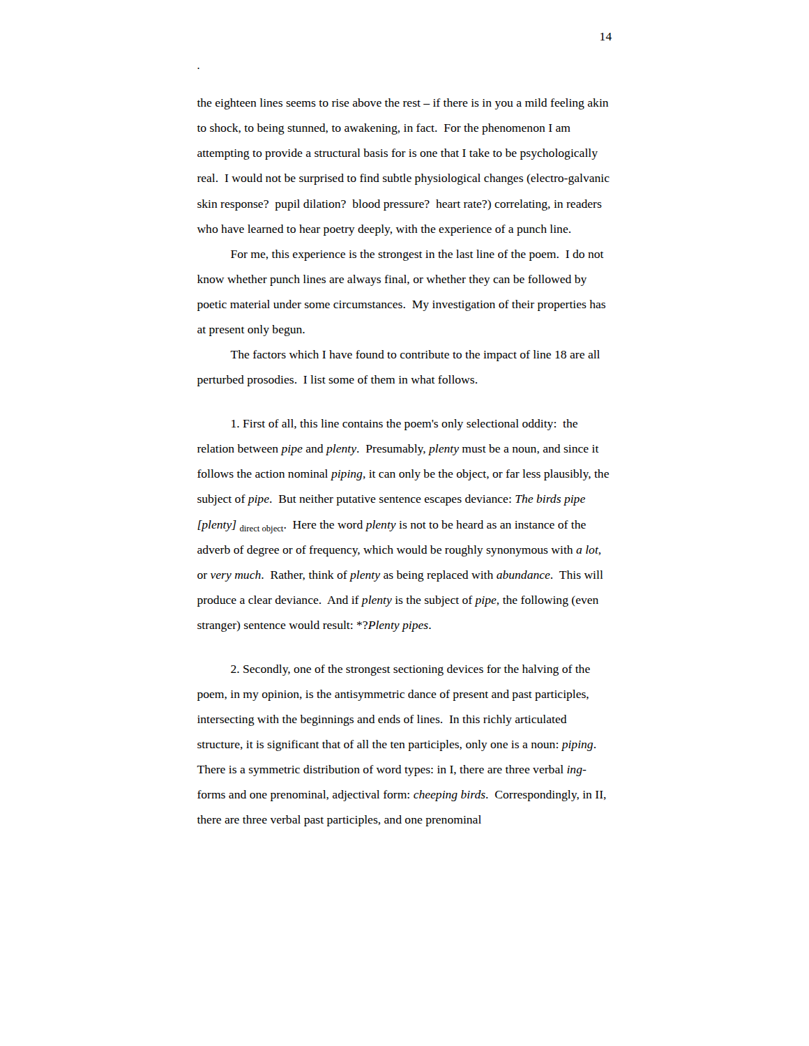14
.
the eighteen lines seems to rise above the rest – if there is in you a mild feeling akin to shock, to being stunned, to awakening, in fact. For the phenomenon I am attempting to provide a structural basis for is one that I take to be psychologically real. I would not be surprised to find subtle physiological changes (electro-galvanic skin response? pupil dilation? blood pressure? heart rate?) correlating, in readers who have learned to hear poetry deeply, with the experience of a punch line.
For me, this experience is the strongest in the last line of the poem. I do not know whether punch lines are always final, or whether they can be followed by poetic material under some circumstances. My investigation of their properties has at present only begun.
The factors which I have found to contribute to the impact of line 18 are all perturbed prosodies. I list some of them in what follows.
1. First of all, this line contains the poem's only selectional oddity: the relation between pipe and plenty. Presumably, plenty must be a noun, and since it follows the action nominal piping, it can only be the object, or far less plausibly, the subject of pipe. But neither putative sentence escapes deviance: The birds pipe [plenty] direct object. Here the word plenty is not to be heard as an instance of the adverb of degree or of frequency, which would be roughly synonymous with a lot, or very much. Rather, think of plenty as being replaced with abundance. This will produce a clear deviance. And if plenty is the subject of pipe, the following (even stranger) sentence would result: *?Plenty pipes.
2. Secondly, one of the strongest sectioning devices for the halving of the poem, in my opinion, is the antisymmetric dance of present and past participles, intersecting with the beginnings and ends of lines. In this richly articulated structure, it is significant that of all the ten participles, only one is a noun: piping. There is a symmetric distribution of word types: in I, there are three verbal ing-forms and one prenominal, adjectival form: cheeping birds. Correspondingly, in II, there are three verbal past participles, and one prenominal